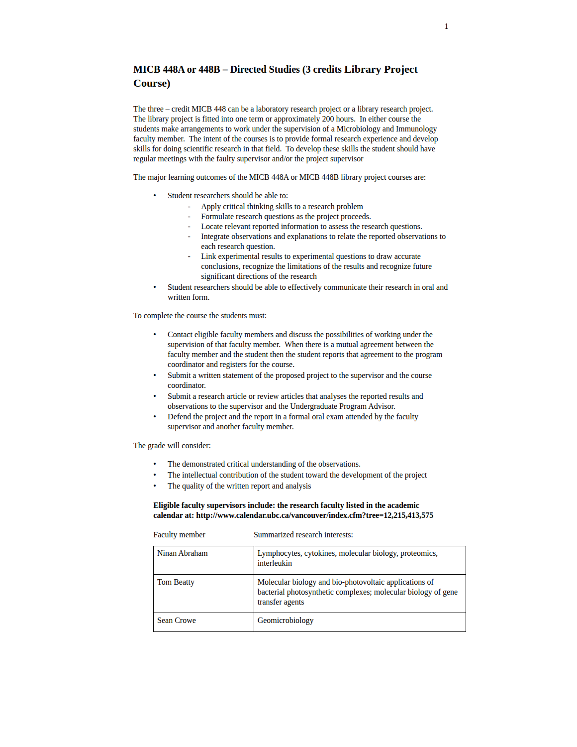1
MICB 448A or 448B – Directed Studies (3 credits Library Project Course)
The three – credit MICB 448 can be a laboratory research project or a library research project. The library project is fitted into one term or approximately 200 hours. In either course the students make arrangements to work under the supervision of a Microbiology and Immunology faculty member. The intent of the courses is to provide formal research experience and develop skills for doing scientific research in that field. To develop these skills the student should have regular meetings with the faulty supervisor and/or the project supervisor
The major learning outcomes of the MICB 448A or MICB 448B library project courses are:
Student researchers should be able to:
Apply critical thinking skills to a research problem
Formulate research questions as the project proceeds.
Locate relevant reported information to assess the research questions.
Integrate observations and explanations to relate the reported observations to each research question.
Link experimental results to experimental questions to draw accurate conclusions, recognize the limitations of the results and recognize future significant directions of the research
Student researchers should be able to effectively communicate their research in oral and written form.
To complete the course the students must:
Contact eligible faculty members and discuss the possibilities of working under the supervision of that faculty member. When there is a mutual agreement between the faculty member and the student then the student reports that agreement to the program coordinator and registers for the course.
Submit a written statement of the proposed project to the supervisor and the course coordinator.
Submit a research article or review articles that analyses the reported results and observations to the supervisor and the Undergraduate Program Advisor.
Defend the project and the report in a formal oral exam attended by the faculty supervisor and another faculty member.
The grade will consider:
The demonstrated critical understanding of the observations.
The intellectual contribution of the student toward the development of the project
The quality of the written report and analysis
Eligible faculty supervisors include: the research faculty listed in the academic calendar at: http://www.calendar.ubc.ca/vancouver/index.cfm?tree=12,215,413,575
Faculty member
Summarized research interests:
| Ninan Abraham | Lymphocytes, cytokines, molecular biology, proteomics, interleukin |
| Tom Beatty | Molecular biology and bio-photovoltaic applications of bacterial photosynthetic complexes; molecular biology of gene transfer agents |
| Sean Crowe | Geomicrobiology |